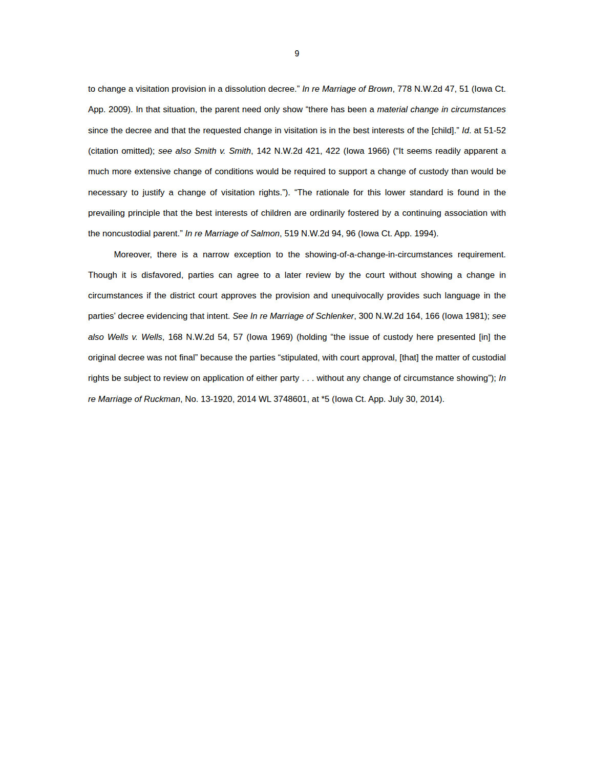9
to change a visitation provision in a dissolution decree.” In re Marriage of Brown, 778 N.W.2d 47, 51 (Iowa Ct. App. 2009). In that situation, the parent need only show “there has been a material change in circumstances since the decree and that the requested change in visitation is in the best interests of the [child].” Id. at 51-52 (citation omitted); see also Smith v. Smith, 142 N.W.2d 421, 422 (Iowa 1966) (“It seems readily apparent a much more extensive change of conditions would be required to support a change of custody than would be necessary to justify a change of visitation rights.”). “The rationale for this lower standard is found in the prevailing principle that the best interests of children are ordinarily fostered by a continuing association with the noncustodial parent.” In re Marriage of Salmon, 519 N.W.2d 94, 96 (Iowa Ct. App. 1994).
Moreover, there is a narrow exception to the showing-of-a-change-in-circumstances requirement. Though it is disfavored, parties can agree to a later review by the court without showing a change in circumstances if the district court approves the provision and unequivocally provides such language in the parties’ decree evidencing that intent. See In re Marriage of Schlenker, 300 N.W.2d 164, 166 (Iowa 1981); see also Wells v. Wells, 168 N.W.2d 54, 57 (Iowa 1969) (holding “the issue of custody here presented [in] the original decree was not final” because the parties “stipulated, with court approval, [that] the matter of custodial rights be subject to review on application of either party . . . without any change of circumstance showing”); In re Marriage of Ruckman, No. 13-1920, 2014 WL 3748601, at *5 (Iowa Ct. App. July 30, 2014).